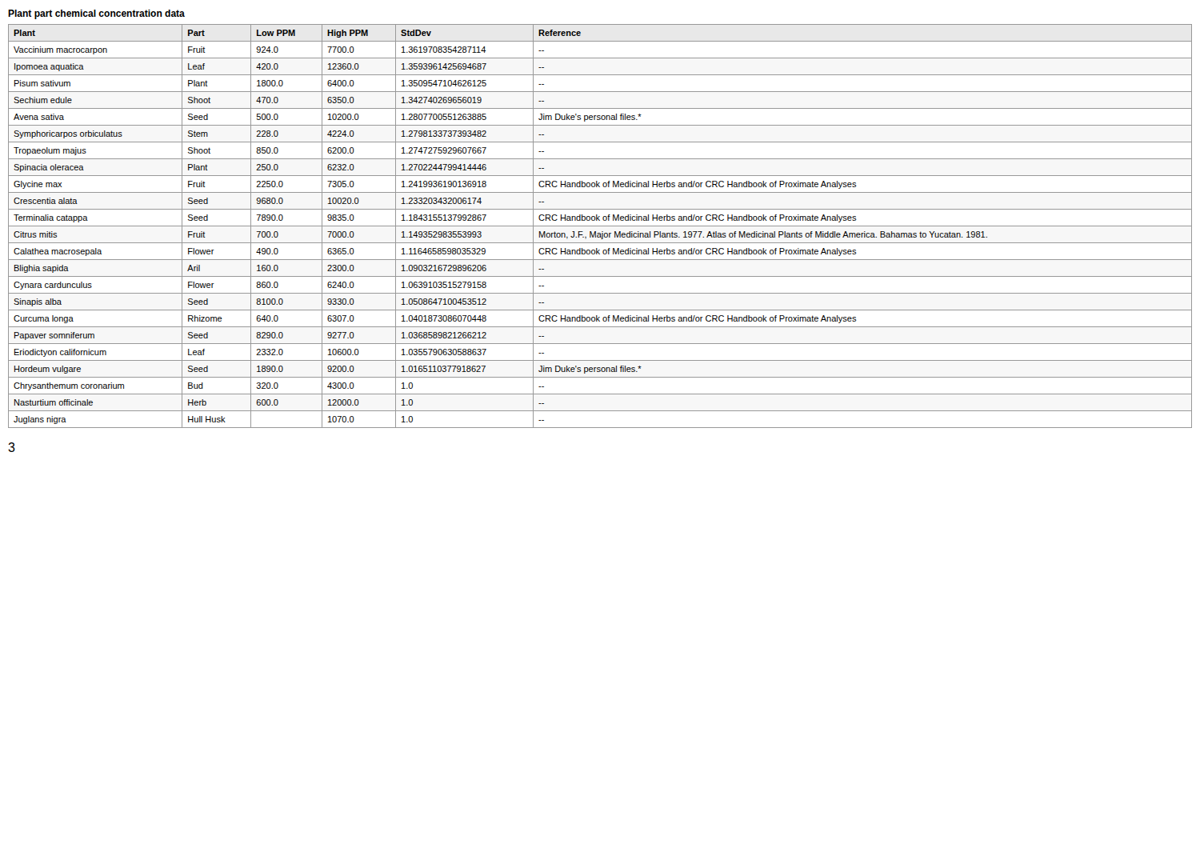Plant part chemical concentration data
| Plant | Part | Low PPM | High PPM | StdDev | Reference |
| --- | --- | --- | --- | --- | --- |
| Vaccinium macrocarpon | Fruit | 924.0 | 7700.0 | 1.3619708354287114 | -- |
| Ipomoea aquatica | Leaf | 420.0 | 12360.0 | 1.3593961425694687 | -- |
| Pisum sativum | Plant | 1800.0 | 6400.0 | 1.3509547104626125 | -- |
| Sechium edule | Shoot | 470.0 | 6350.0 | 1.342740269656019 | -- |
| Avena sativa | Seed | 500.0 | 10200.0 | 1.2807700551263885 | Jim Duke's personal files.* |
| Symphoricarpos orbiculatus | Stem | 228.0 | 4224.0 | 1.2798133737393482 | -- |
| Tropaeolum majus | Shoot | 850.0 | 6200.0 | 1.2747275929607667 | -- |
| Spinacia oleracea | Plant | 250.0 | 6232.0 | 1.2702244799414446 | -- |
| Glycine max | Fruit | 2250.0 | 7305.0 | 1.2419936190136918 | CRC Handbook of Medicinal Herbs and/or CRC Handbook of Proximate Analyses |
| Crescentia alata | Seed | 9680.0 | 10020.0 | 1.233203432006174 | -- |
| Terminalia catappa | Seed | 7890.0 | 9835.0 | 1.1843155137992867 | CRC Handbook of Medicinal Herbs and/or CRC Handbook of Proximate Analyses |
| Citrus mitis | Fruit | 700.0 | 7000.0 | 1.149352983553993 | Morton, J.F., Major Medicinal Plants. 1977. Atlas of Medicinal Plants of Middle America. Bahamas to Yucatan. 1981. |
| Calathea macrosepala | Flower | 490.0 | 6365.0 | 1.1164658598035329 | CRC Handbook of Medicinal Herbs and/or CRC Handbook of Proximate Analyses |
| Blighia sapida | Aril | 160.0 | 2300.0 | 1.0903216729896206 | -- |
| Cynara cardunculus | Flower | 860.0 | 6240.0 | 1.0639103515279158 | -- |
| Sinapis alba | Seed | 8100.0 | 9330.0 | 1.0508647100453512 | -- |
| Curcuma longa | Rhizome | 640.0 | 6307.0 | 1.0401873086070448 | CRC Handbook of Medicinal Herbs and/or CRC Handbook of Proximate Analyses |
| Papaver somniferum | Seed | 8290.0 | 9277.0 | 1.0368589821266212 | -- |
| Eriodictyon californicum | Leaf | 2332.0 | 10600.0 | 1.0355790630588637 | -- |
| Hordeum vulgare | Seed | 1890.0 | 9200.0 | 1.0165110377918627 | Jim Duke's personal files.* |
| Chrysanthemum coronarium | Bud | 320.0 | 4300.0 | 1.0 | -- |
| Nasturtium officinale | Herb | 600.0 | 12000.0 | 1.0 | -- |
| Juglans nigra | Hull Husk | | 1070.0 | 1.0 | -- |
3